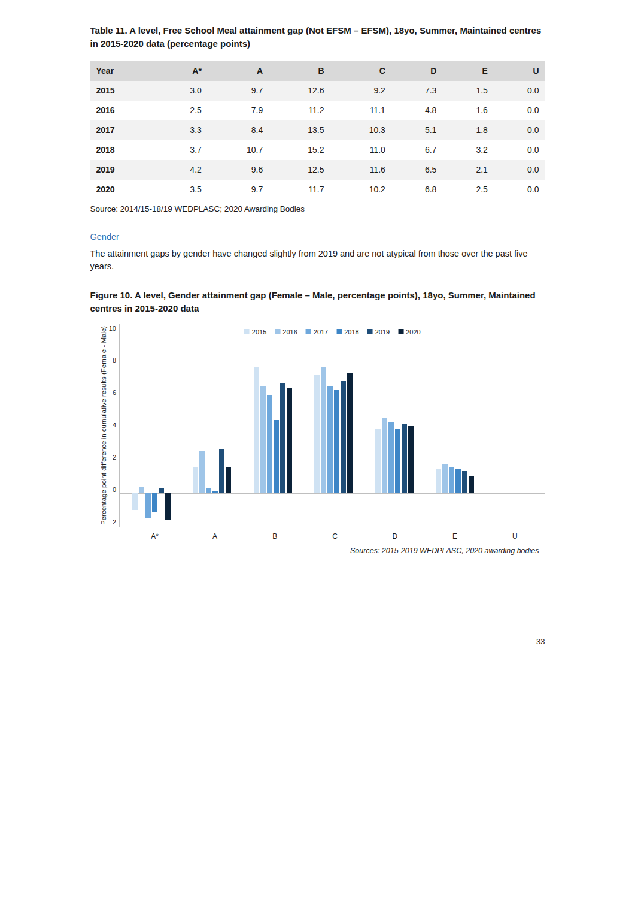Table 11. A level, Free School Meal attainment gap (Not EFSM – EFSM), 18yo, Summer, Maintained centres in 2015-2020 data (percentage points)
| Year | A* | A | B | C | D | E | U |
| --- | --- | --- | --- | --- | --- | --- | --- |
| 2015 | 3.0 | 9.7 | 12.6 | 9.2 | 7.3 | 1.5 | 0.0 |
| 2016 | 2.5 | 7.9 | 11.2 | 11.1 | 4.8 | 1.6 | 0.0 |
| 2017 | 3.3 | 8.4 | 13.5 | 10.3 | 5.1 | 1.8 | 0.0 |
| 2018 | 3.7 | 10.7 | 15.2 | 11.0 | 6.7 | 3.2 | 0.0 |
| 2019 | 4.2 | 9.6 | 12.5 | 11.6 | 6.5 | 2.1 | 0.0 |
| 2020 | 3.5 | 9.7 | 11.7 | 10.2 | 6.8 | 2.5 | 0.0 |
Source: 2014/15-18/19 WEDPLASC; 2020 Awarding Bodies
Gender
The attainment gaps by gender have changed slightly from 2019 and are not atypical from those over the past five years.
Figure 10. A level, Gender attainment gap (Female – Male, percentage points), 18yo, Summer, Maintained centres in 2015-2020 data
Percentage point difference in cumulative results (Female - Male)
10
8
6
4
2
0
-2
2015
2016
2017
2018
2019
2020
A*
A
B
C
D
E
U
Sources: 2015-2019 WEDPLASC, 2020 awarding bodies
33